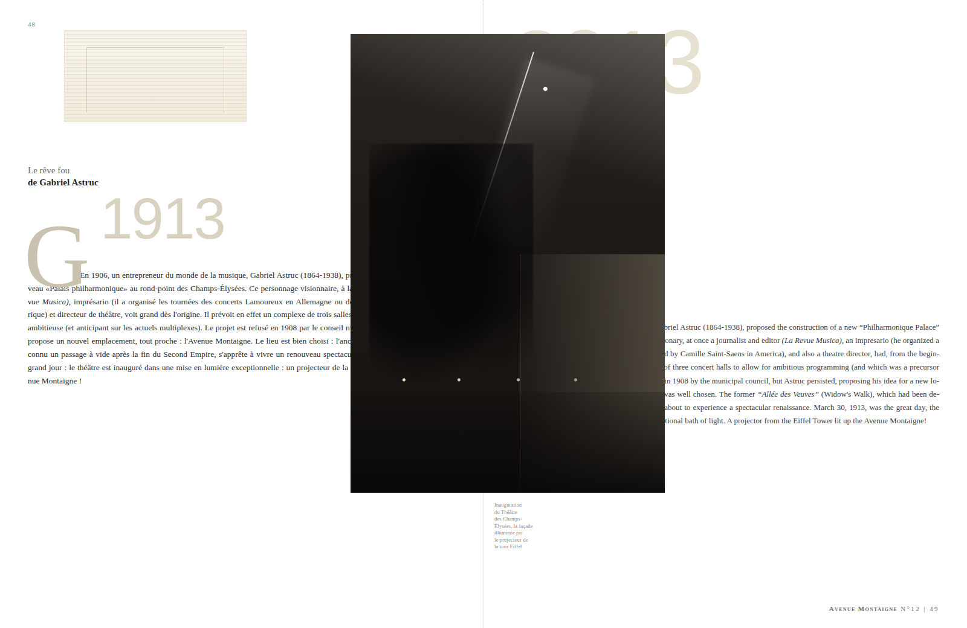48
Le rêve fou de Gabriel Astruc
1913
G
En 1906, un entrepreneur du monde de la musique, Gabriel Astruc (1864-1938), propose la construction d'un nouveau «Palais philharmonique» au rond-point des Champs-Élysées. Ce personnage visionnaire, à la fois journaliste, éditeur (la revue Musica), imprésario (il a organisé les tournées des concerts Lamoureux en Allemagne ou de Camille Saint-Saëns en Amérique) et directeur de théâtre, voit grand dès l'origine. Il prévoit en effet un complexe de trois salles permettant une programmation ambitieuse (et anticipant sur les actuels multiplexes). Le projet est refusé en 1908 par le conseil municipal mais Astruc persiste et propose un nouvel emplacement, tout proche : l'Avenue Montaigne. Le lieu est bien choisi : l'ancienne «allée des Veuves», qui a connu un passage à vide après la fin du Second Empire, s'apprête à vivre un renouveau spectaculaire. Le 30 mars 1913, c'est le grand jour : le théâtre est inauguré dans une mise en lumière exceptionnelle : un projecteur de la tour Eiffel est braqué sur l'Avenue Montaigne !
2013
Gabriel Astruc
(1864-1938)
Gabriel Astruc's grandiose dream
In 1906, an entrepreneur of the music world, Gabriel Astruc (1864-1938), proposed the construction of a new “Philharmonique Palace” at the Rond-Point des Champs-Elysées. This visionary, at once a journalist and editor (La Revue Musica), an impresario (he organized a series of concerts by Lamoureux in Germany and by Camille Saint-Saens in America), and also a theatre director, had, from the beginning, a grandiose idea. He imagined a complex of three concert halls to allow for ambitious programming (and which was a precursor of today's multiplexes.) The project was refused in 1908 by the municipal council, but Astruc persisted, proposing his idea for a new location nearby: the Avenue Montaigne. The site was well chosen. The former “Allée des Veuves” (Widow's Walk), which had been deserted after the end of the Second Empire, was about to experience a spectacular renaissance. March 30, 1913, was the great day, the day of the new theater's inauguration in an exceptional bath of light. A projector from the Eiffel Tower lit up the Avenue Montaigne!
Inauguration
du Théâtre
des Champs-
Élysées, la façade
illuminée par
le projecteur de
la tour Eiffel
Avenue Montaigne N°12 | 49